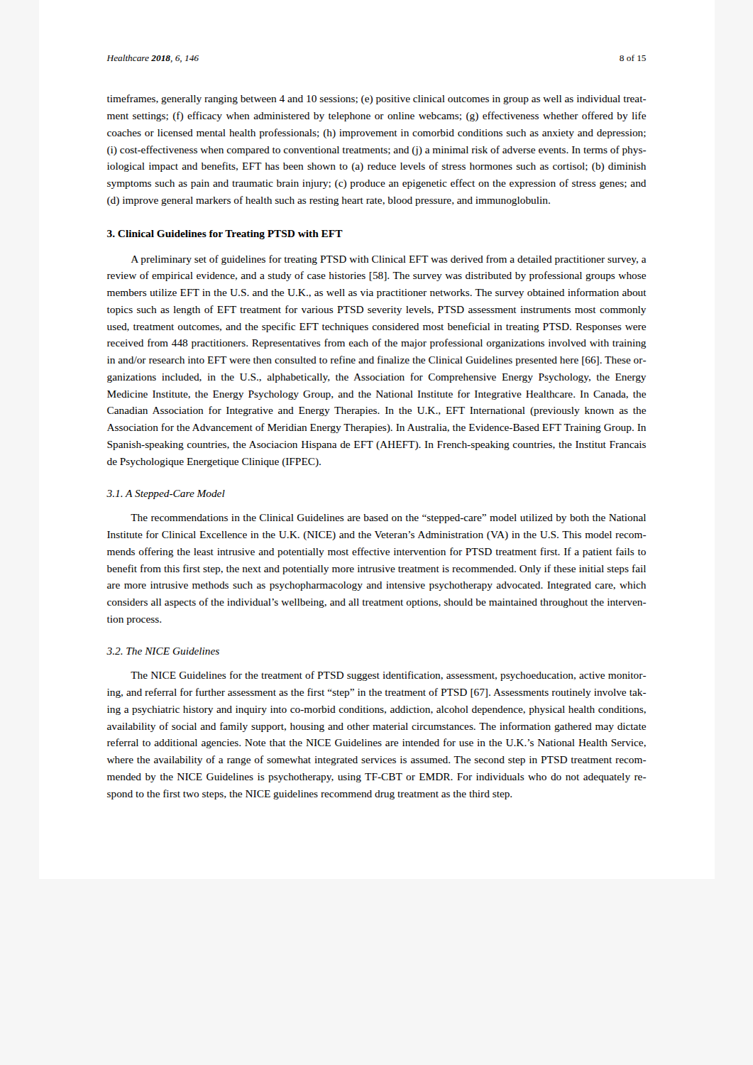Healthcare 2018, 6, 146 8 of 15
timeframes, generally ranging between 4 and 10 sessions; (e) positive clinical outcomes in group as well as individual treatment settings; (f) efficacy when administered by telephone or online webcams; (g) effectiveness whether offered by life coaches or licensed mental health professionals; (h) improvement in comorbid conditions such as anxiety and depression; (i) cost-effectiveness when compared to conventional treatments; and (j) a minimal risk of adverse events. In terms of physiological impact and benefits, EFT has been shown to (a) reduce levels of stress hormones such as cortisol; (b) diminish symptoms such as pain and traumatic brain injury; (c) produce an epigenetic effect on the expression of stress genes; and (d) improve general markers of health such as resting heart rate, blood pressure, and immunoglobulin.
3. Clinical Guidelines for Treating PTSD with EFT
A preliminary set of guidelines for treating PTSD with Clinical EFT was derived from a detailed practitioner survey, a review of empirical evidence, and a study of case histories [58]. The survey was distributed by professional groups whose members utilize EFT in the U.S. and the U.K., as well as via practitioner networks. The survey obtained information about topics such as length of EFT treatment for various PTSD severity levels, PTSD assessment instruments most commonly used, treatment outcomes, and the specific EFT techniques considered most beneficial in treating PTSD. Responses were received from 448 practitioners. Representatives from each of the major professional organizations involved with training in and/or research into EFT were then consulted to refine and finalize the Clinical Guidelines presented here [66]. These organizations included, in the U.S., alphabetically, the Association for Comprehensive Energy Psychology, the Energy Medicine Institute, the Energy Psychology Group, and the National Institute for Integrative Healthcare. In Canada, the Canadian Association for Integrative and Energy Therapies. In the U.K., EFT International (previously known as the Association for the Advancement of Meridian Energy Therapies). In Australia, the Evidence-Based EFT Training Group. In Spanish-speaking countries, the Asociacion Hispana de EFT (AHEFT). In French-speaking countries, the Institut Francais de Psychologique Energetique Clinique (IFPEC).
3.1. A Stepped-Care Model
The recommendations in the Clinical Guidelines are based on the “stepped-care” model utilized by both the National Institute for Clinical Excellence in the U.K. (NICE) and the Veteran’s Administration (VA) in the U.S. This model recommends offering the least intrusive and potentially most effective intervention for PTSD treatment first. If a patient fails to benefit from this first step, the next and potentially more intrusive treatment is recommended. Only if these initial steps fail are more intrusive methods such as psychopharmacology and intensive psychotherapy advocated. Integrated care, which considers all aspects of the individual’s wellbeing, and all treatment options, should be maintained throughout the intervention process.
3.2. The NICE Guidelines
The NICE Guidelines for the treatment of PTSD suggest identification, assessment, psychoeducation, active monitoring, and referral for further assessment as the first “step” in the treatment of PTSD [67]. Assessments routinely involve taking a psychiatric history and inquiry into co-morbid conditions, addiction, alcohol dependence, physical health conditions, availability of social and family support, housing and other material circumstances. The information gathered may dictate referral to additional agencies. Note that the NICE Guidelines are intended for use in the U.K.’s National Health Service, where the availability of a range of somewhat integrated services is assumed. The second step in PTSD treatment recommended by the NICE Guidelines is psychotherapy, using TF-CBT or EMDR. For individuals who do not adequately respond to the first two steps, the NICE guidelines recommend drug treatment as the third step.